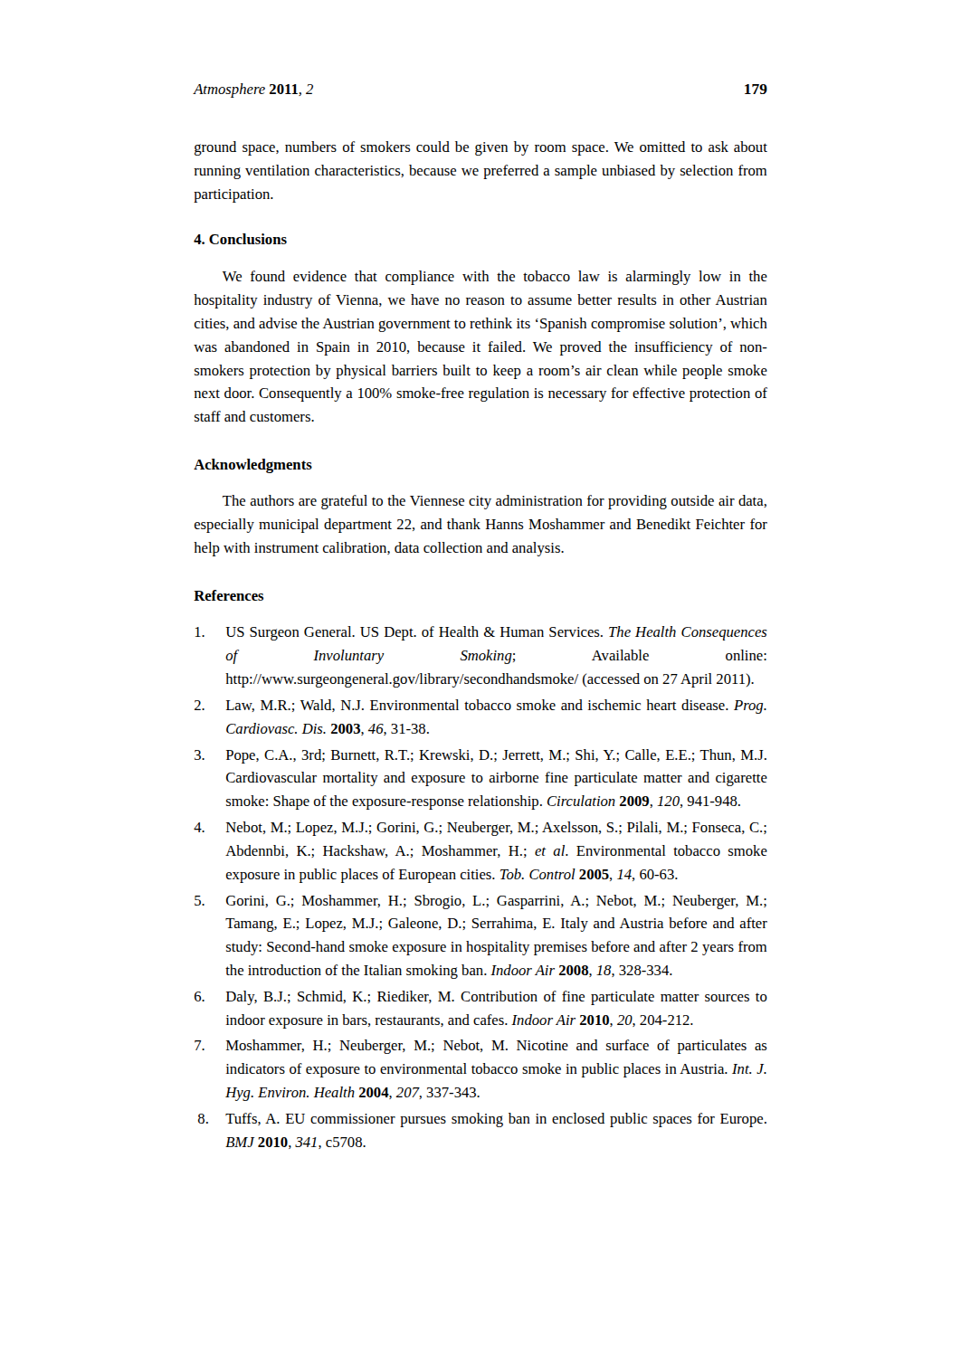Atmosphere 2011, 2
179
ground space, numbers of smokers could be given by room space. We omitted to ask about running ventilation characteristics, because we preferred a sample unbiased by selection from participation.
4. Conclusions
We found evidence that compliance with the tobacco law is alarmingly low in the hospitality industry of Vienna, we have no reason to assume better results in other Austrian cities, and advise the Austrian government to rethink its ‘Spanish compromise solution’, which was abandoned in Spain in 2010, because it failed. We proved the insufficiency of non-smokers protection by physical barriers built to keep a room’s air clean while people smoke next door. Consequently a 100% smoke-free regulation is necessary for effective protection of staff and customers.
Acknowledgments
The authors are grateful to the Viennese city administration for providing outside air data, especially municipal department 22, and thank Hanns Moshammer and Benedikt Feichter for help with instrument calibration, data collection and analysis.
References
US Surgeon General. US Dept. of Health & Human Services. The Health Consequences of Involuntary Smoking; Available online: http://www.surgeongeneral.gov/library/secondhandsmoke/ (accessed on 27 April 2011).
Law, M.R.; Wald, N.J. Environmental tobacco smoke and ischemic heart disease. Prog. Cardiovasc. Dis. 2003, 46, 31-38.
Pope, C.A., 3rd; Burnett, R.T.; Krewski, D.; Jerrett, M.; Shi, Y.; Calle, E.E.; Thun, M.J. Cardiovascular mortality and exposure to airborne fine particulate matter and cigarette smoke: Shape of the exposure-response relationship. Circulation 2009, 120, 941-948.
Nebot, M.; Lopez, M.J.; Gorini, G.; Neuberger, M.; Axelsson, S.; Pilali, M.; Fonseca, C.; Abdennbi, K.; Hackshaw, A.; Moshammer, H.; et al. Environmental tobacco smoke exposure in public places of European cities. Tob. Control 2005, 14, 60-63.
Gorini, G.; Moshammer, H.; Sbrogio, L.; Gasparrini, A.; Nebot, M.; Neuberger, M.; Tamang, E.; Lopez, M.J.; Galeone, D.; Serrahima, E. Italy and Austria before and after study: Second-hand smoke exposure in hospitality premises before and after 2 years from the introduction of the Italian smoking ban. Indoor Air 2008, 18, 328-334.
Daly, B.J.; Schmid, K.; Riediker, M. Contribution of fine particulate matter sources to indoor exposure in bars, restaurants, and cafes. Indoor Air 2010, 20, 204-212.
Moshammer, H.; Neuberger, M.; Nebot, M. Nicotine and surface of particulates as indicators of exposure to environmental tobacco smoke in public places in Austria. Int. J. Hyg. Environ. Health 2004, 207, 337-343.
Tuffs, A. EU commissioner pursues smoking ban in enclosed public spaces for Europe. BMJ 2010, 341, c5708.